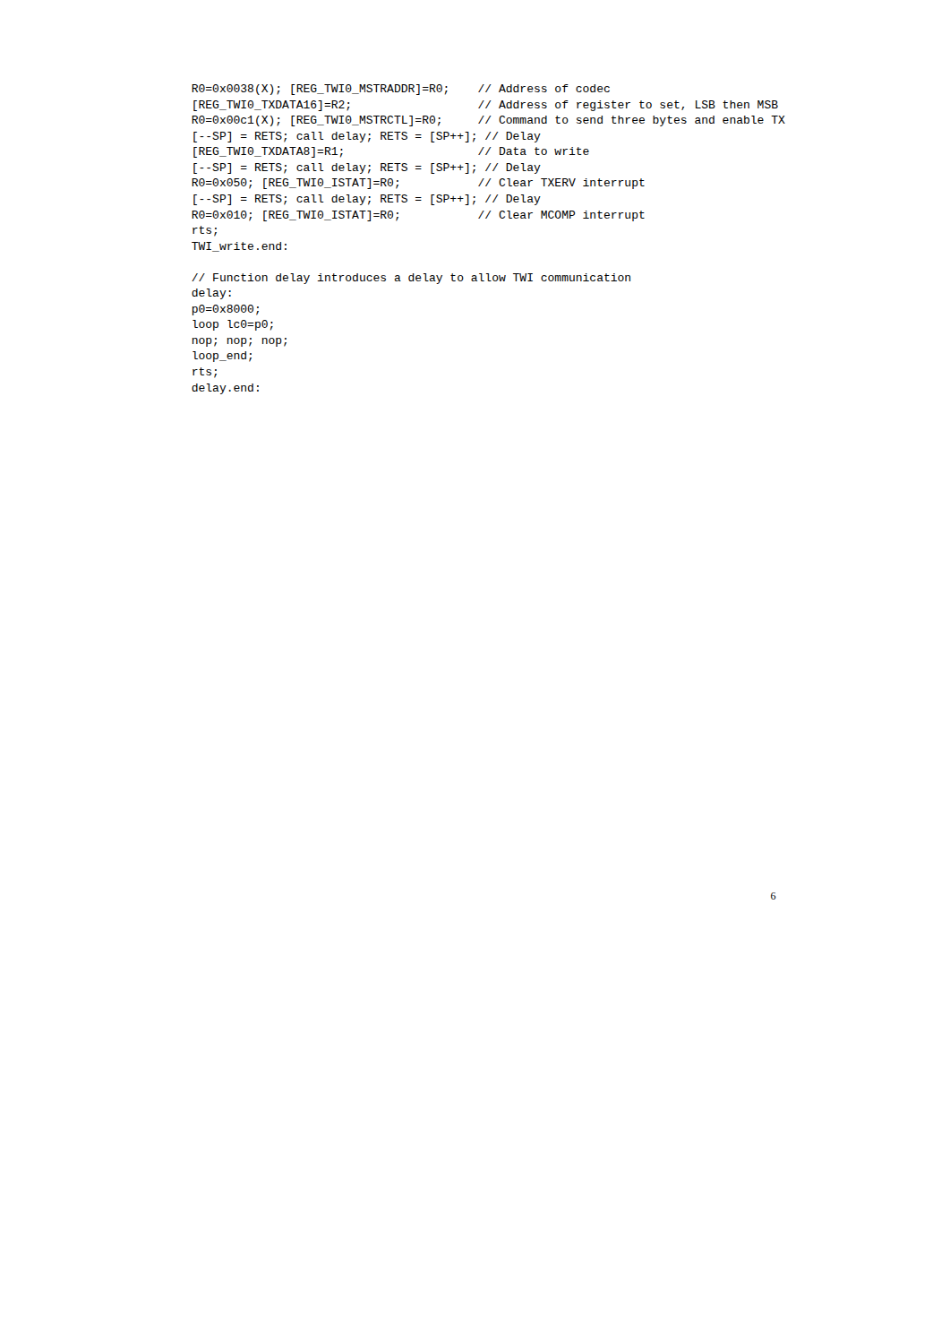R0=0x0038(X); [REG_TWI0_MSTRADDR]=R0;    // Address of codec
[REG_TWI0_TXDATA16]=R2;                  // Address of register to set, LSB then MSB
R0=0x00c1(X); [REG_TWI0_MSTRCTL]=R0;     // Command to send three bytes and enable TX
[--SP] = RETS; call delay; RETS = [SP++]; // Delay
[REG_TWI0_TXDATA8]=R1;                   // Data to write
[--SP] = RETS; call delay; RETS = [SP++]; // Delay
R0=0x050; [REG_TWI0_ISTAT]=R0;           // Clear TXERV interrupt
[--SP] = RETS; call delay; RETS = [SP++]; // Delay
R0=0x010; [REG_TWI0_ISTAT]=R0;           // Clear MCOMP interrupt
rts;
TWI_write.end:

// Function delay introduces a delay to allow TWI communication
delay:
p0=0x8000;
loop lc0=p0;
nop; nop; nop;
loop_end;
rts;
delay.end:
6